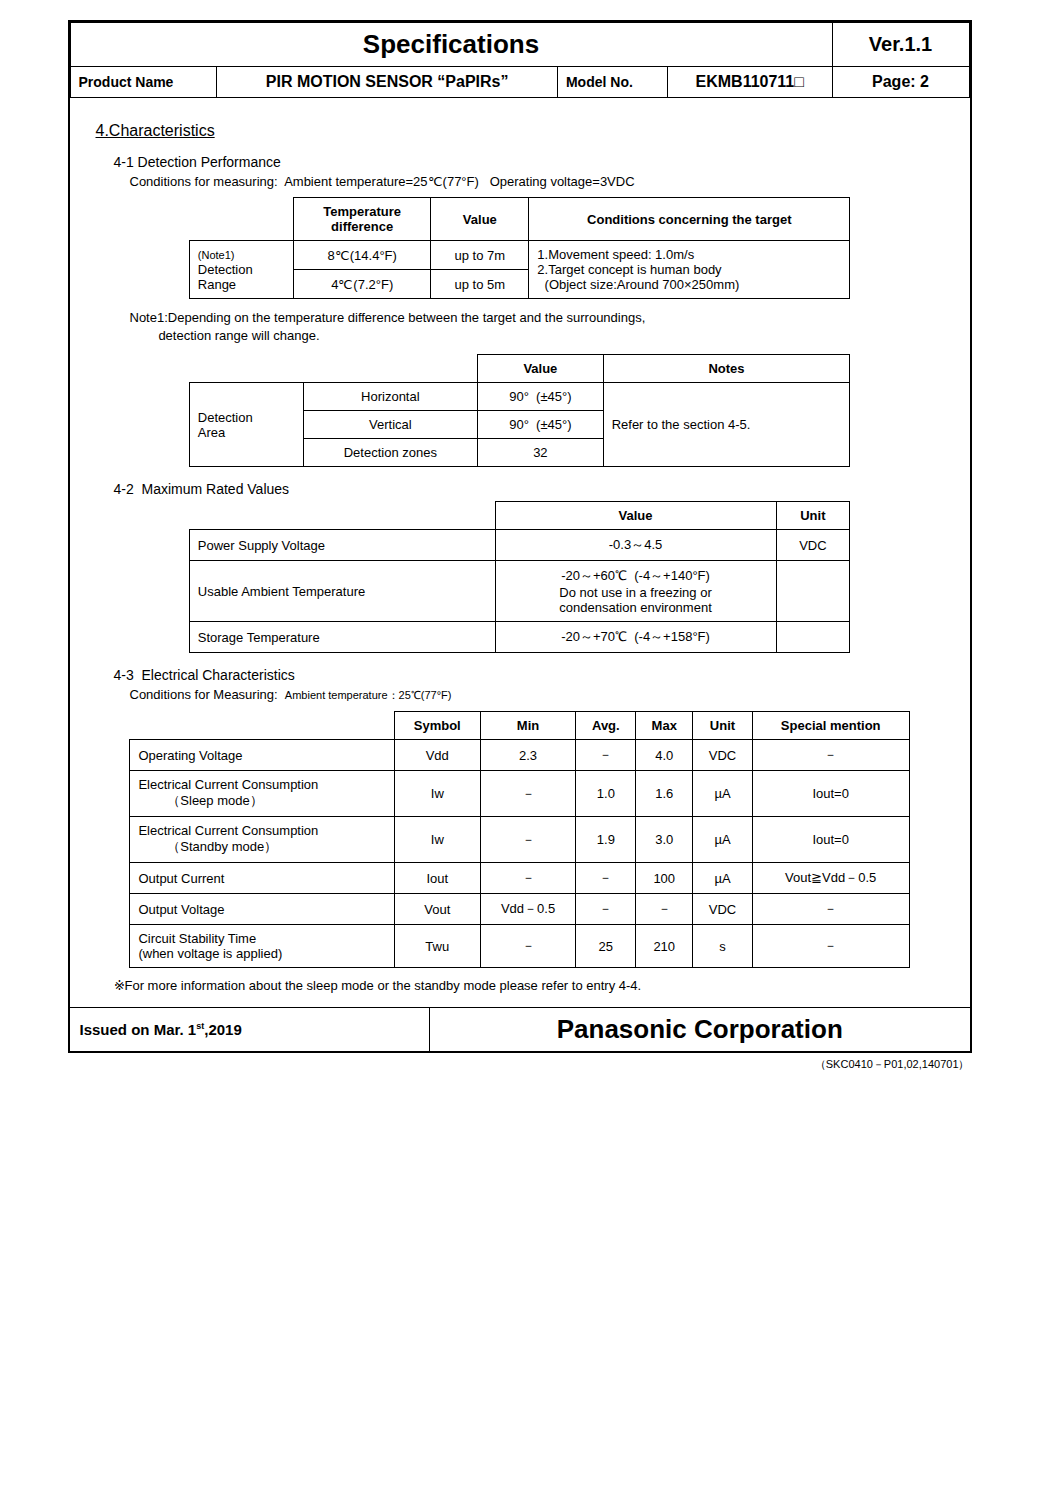| Specifications | Ver.1.1 |
| Product Name | PIR MOTION SENSOR “PaPIRs” | Model No. | EKMB110711□ | Page: 2 |
4.Characteristics
4-1 Detection Performance
Conditions for measuring: Ambient temperature=25℃(77°F) Operating voltage=3VDC
| | Temperature difference | Value | Conditions concerning the target |
| (Note1) Detection Range | 8℃(14.4°F) | up to 7m | 1.Movement speed: 1.0m/s 2.Target concept is human body (Object size:Around 700×250mm) |
| 4℃(7.2°F) | up to 5m |
Note1:Depending on the temperature difference between the target and the surroundings,
detection range will change.
| | Value | Notes |
| Detection Area | Horizontal | 90° (±45°) | Refer to the section 4-5. |
| Vertical | 90° (±45°) |
| Detection zones | 32 |
4-2 Maximum Rated Values
| | Value | Unit |
| Power Supply Voltage | -0.3～4.5 | VDC |
| Usable Ambient Temperature | -20～+60℃ (-4～+140°F) Do not use in a freezing or condensation environment | |
| Storage Temperature | -20～+70℃ (-4～+158°F) | |
4-3 Electrical Characteristics
Conditions for Measuring: Ambient temperature：25℃(77°F)
| | Symbol | Min | Avg. | Max | Unit | Special mention |
| Operating Voltage | Vdd | 2.3 | － | 4.0 | VDC | － |
| Electrical Current Consumption （Sleep mode） | Iw | － | 1.0 | 1.6 | µA | Iout=0 |
| Electrical Current Consumption （Standby mode） | Iw | － | 1.9 | 3.0 | µA | Iout=0 |
| Output Current | Iout | － | － | 100 | µA | Vout≧Vdd－0.5 |
| Output Voltage | Vout | Vdd－0.5 | － | － | VDC | － |
| Circuit Stability Time (when voltage is applied) | Twu | － | 25 | 210 | s | － |
※For more information about the sleep mode or the standby mode please refer to entry 4-4.
| Issued on Mar. 1 st ,2019 | Panasonic Corporation |
（SKC0410－P01,02,140701）